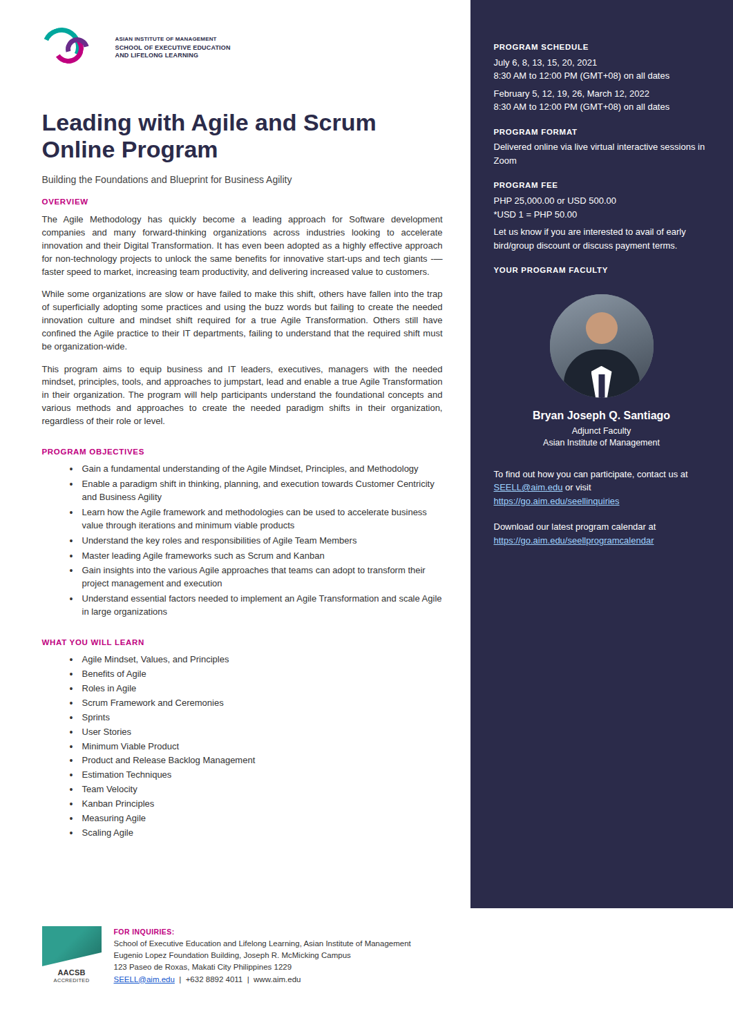Asian Institute of Management School of Executive Education
and Lifelong Learning
Leading with Agile and Scrum
Online Program
Building the Foundations and Blueprint for Business Agility
Overview
The Agile Methodology has quickly become a leading approach for Software development companies and many forward-thinking organizations across industries looking to accelerate innovation and their Digital Transformation. It has even been adopted as a highly effective approach for non-technology projects to unlock the same benefits for innovative start-ups and tech giants -— faster speed to market, increasing team productivity, and delivering increased value to customers.
While some organizations are slow or have failed to make this shift, others have fallen into the trap of superficially adopting some practices and using the buzz words but failing to create the needed innovation culture and mindset shift required for a true Agile Transformation. Others still have confined the Agile practice to their IT departments, failing to understand that the required shift must be organization-wide.
This program aims to equip business and IT leaders, executives, managers with the needed mindset, principles, tools, and approaches to jumpstart, lead and enable a true Agile Transformation in their organization. The program will help participants understand the foundational concepts and various methods and approaches to create the needed paradigm shifts in their organization, regardless of their role or level.
Program Objectives
Gain a fundamental understanding of the Agile Mindset, Principles, and Methodology
Enable a paradigm shift in thinking, planning, and execution towards Customer Centricity and Business Agility
Learn how the Agile framework and methodologies can be used to accelerate business value through iterations and minimum viable products
Understand the key roles and responsibilities of Agile Team Members
Master leading Agile frameworks such as Scrum and Kanban
Gain insights into the various Agile approaches that teams can adopt to transform their project management and execution
Understand essential factors needed to implement an Agile Transformation and scale Agile in large organizations
What You Will Learn
Agile Mindset, Values, and Principles
Benefits of Agile
Roles in Agile
Scrum Framework and Ceremonies
Sprints
User Stories
Minimum Viable Product
Product and Release Backlog Management
Estimation Techniques
Team Velocity
Kanban Principles
Measuring Agile
Scaling Agile
Program Schedule
July 6, 8, 13, 15, 20, 2021
8:30 AM to 12:00 PM (GMT+08) on all dates
February 5, 12, 19, 26, March 12, 2022
8:30 AM to 12:00 PM (GMT+08) on all dates
Program Format
Delivered online via live virtual interactive sessions in Zoom
Program Fee
PHP 25,000.00 or USD 500.00
*USD 1 = PHP 50.00
Let us know if you are interested to avail of early bird/group discount or discuss payment terms.
Your Program Faculty
Bryan Joseph Q. Santiago
Adjunct Faculty
Asian Institute of Management
To find out how you can participate, contact us at SEELL@aim.edu or visit https://go.aim.edu/seellinquiries
Download our latest program calendar at https://go.aim.edu/seellprogramcalendar
AACSB ACCREDITED
For Inquiries:
School of Executive Education and Lifelong Learning, Asian Institute of Management
Eugenio Lopez Foundation Building, Joseph R. McMicking Campus
123 Paseo de Roxas, Makati City Philippines 1229
SEELL@aim.edu | +632 8892 4011 | www.aim.edu